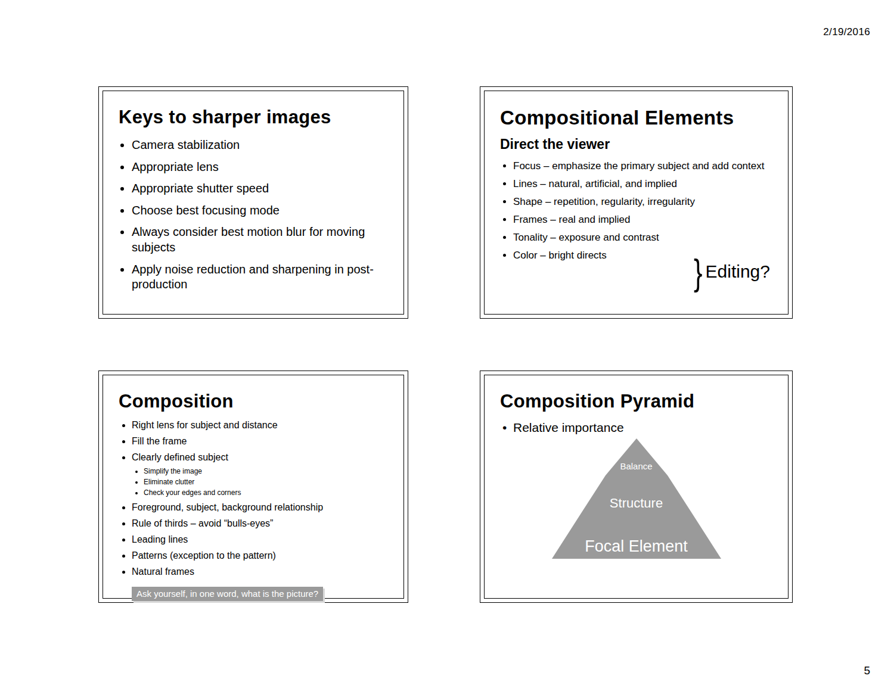2/19/2016
Keys to sharper images
Camera stabilization
Appropriate lens
Appropriate shutter speed
Choose best focusing mode
Always consider best motion blur for moving subjects
Apply noise reduction and sharpening in post-production
Compositional Elements
Direct the viewer
Focus – emphasize the primary subject and add context
Lines – natural, artificial, and implied
Shape – repetition, regularity, irregularity
Frames – real and implied
Tonality – exposure and contrast
Color – bright directs
} Editing?
Composition
Right lens for subject and distance
Fill the frame
Clearly defined subject
Simplify the image
Eliminate clutter
Check your edges and corners
Foreground, subject, background relationship
Rule of thirds – avoid “bulls-eyes”
Leading lines
Patterns (exception to the pattern)
Natural frames
Ask yourself, in one word, what is the picture?
Composition Pyramid
Relative importance
Balance
Structure
Focal Element
5